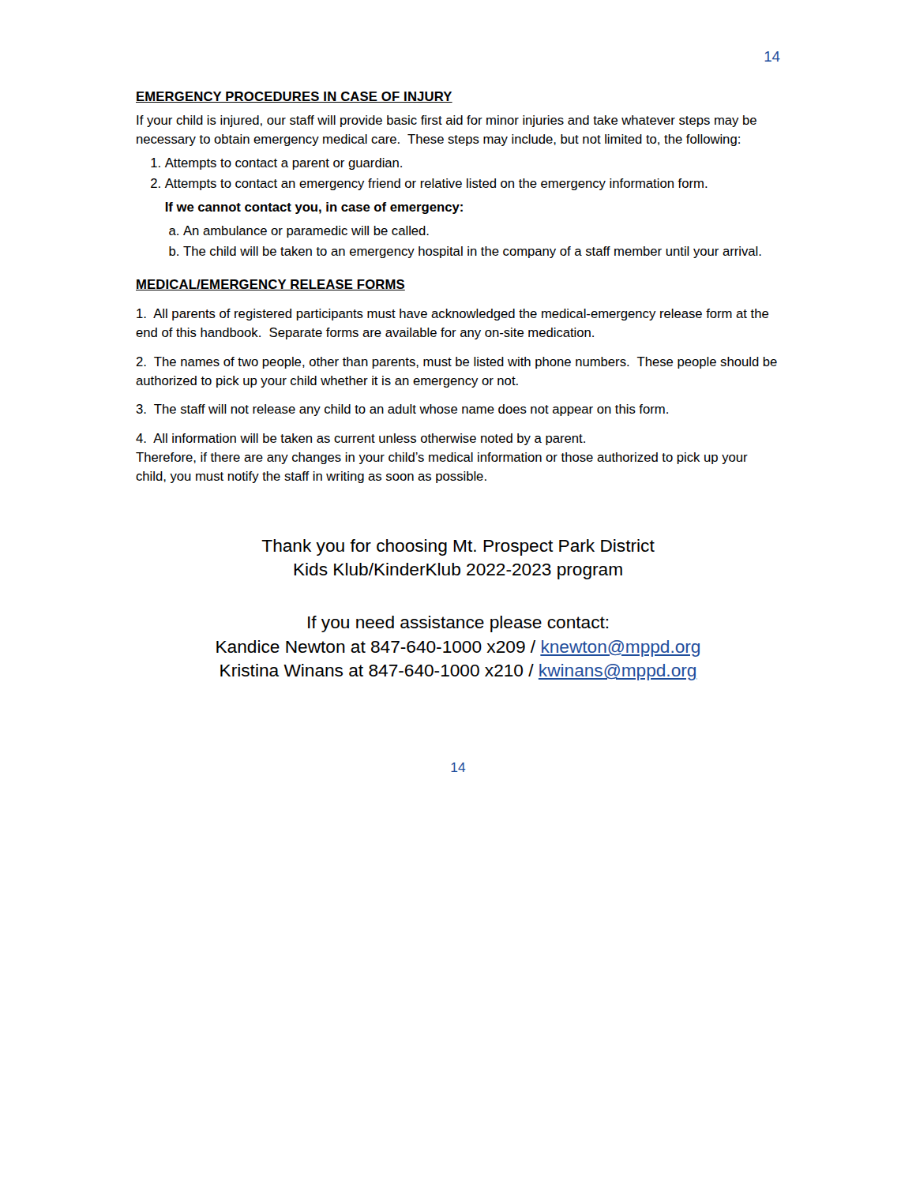14
EMERGENCY PROCEDURES IN CASE OF INJURY
If your child is injured, our staff will provide basic first aid for minor injuries and take whatever steps may be necessary to obtain emergency medical care. These steps may include, but not limited to, the following:
Attempts to contact a parent or guardian.
Attempts to contact an emergency friend or relative listed on the emergency information form.
If we cannot contact you, in case of emergency:
An ambulance or paramedic will be called.
The child will be taken to an emergency hospital in the company of a staff member until your arrival.
MEDICAL/EMERGENCY RELEASE FORMS
1. All parents of registered participants must have acknowledged the medical-emergency release form at the end of this handbook. Separate forms are available for any on-site medication.
2. The names of two people, other than parents, must be listed with phone numbers. These people should be authorized to pick up your child whether it is an emergency or not.
3. The staff will not release any child to an adult whose name does not appear on this form.
4. All information will be taken as current unless otherwise noted by a parent.
Therefore, if there are any changes in your child’s medical information or those authorized to pick up your child, you must notify the staff in writing as soon as possible.
Thank you for choosing Mt. Prospect Park District
Kids Klub/KinderKlub 2022-2023 program
If you need assistance please contact:
Kandice Newton at 847-640-1000 x209 / knewton@mppd.org
Kristina Winans at 847-640-1000 x210 / kwinans@mppd.org
14